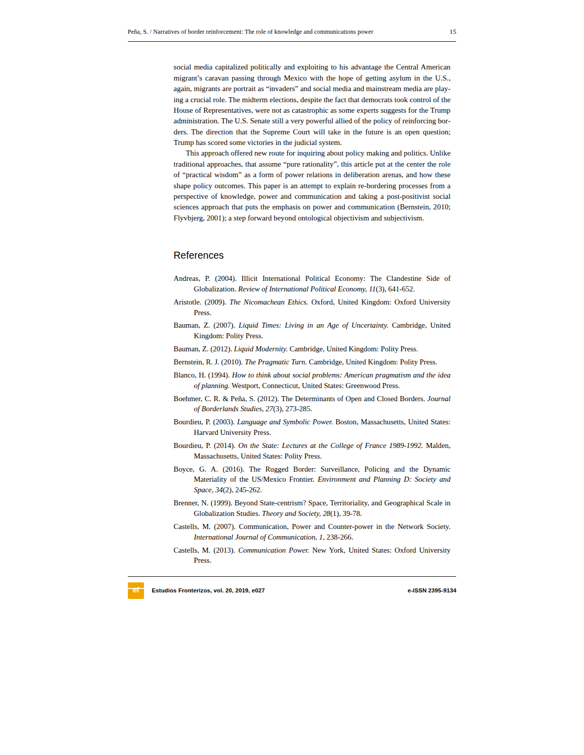Peña, S. / Narratives of border reinforcement: The role of knowledge and communications power
15
social media capitalized politically and exploiting to his advantage the Central American migrant’s caravan passing through Mexico with the hope of getting asylum in the U.S., again, migrants are portrait as “invaders” and social media and mainstream media are playing a crucial role. The midterm elections, despite the fact that democrats took control of the House of Representatives, were not as catastrophic as some experts suggests for the Trump administration. The U.S. Senate still a very powerful allied of the policy of reinforcing borders. The direction that the Supreme Court will take in the future is an open question; Trump has scored some victories in the judicial system.
This approach offered new route for inquiring about policy making and politics. Unlike traditional approaches, that assume “pure rationality”, this article put at the center the role of “practical wisdom” as a form of power relations in deliberation arenas, and how these shape policy outcomes. This paper is an attempt to explain re-bordering processes from a perspective of knowledge, power and communication and taking a post-positivist social sciences approach that puts the emphasis on power and communication (Bernstein, 2010; Flyvbjerg, 2001); a step forward beyond ontological objectivism and subjectivism.
References
Andreas, P. (2004). Illicit International Political Economy: The Clandestine Side of Globalization. Review of International Political Economy, 11(3), 641-652.
Aristotle. (2009). The Nicomachean Ethics. Oxford, United Kingdom: Oxford University Press.
Bauman, Z. (2007). Liquid Times: Living in an Age of Uncertainty. Cambridge, United Kingdom: Polity Press.
Bauman, Z. (2012). Liquid Modernity. Cambridge, United Kingdom: Polity Press.
Bernstein, R. J. (2010). The Pragmatic Turn. Cambridge, United Kingdom: Polity Press.
Blanco, H. (1994). How to think about social problems: American pragmatism and the idea of planning. Westport, Connecticut, United States: Greenwood Press.
Boehmer, C. R. & Peña, S. (2012). The Determinants of Open and Closed Borders. Journal of Borderlands Studies, 27(3), 273-285.
Bourdieu, P. (2003). Language and Symbolic Power. Boston, Massachusetts, United States: Harvard University Press.
Bourdieu, P. (2014). On the State: Lectures at the College of France 1989-1992. Malden, Massachusetts, United States: Polity Press.
Boyce, G. A. (2016). The Rugged Border: Surveillance, Policing and the Dynamic Materiality of the US/Mexico Frontier. Environment and Planning D: Society and Space, 34(2), 245-262.
Brenner, N. (1999). Beyond State-centrism? Space, Territoriality, and Geographical Scale in Globalization Studies. Theory and Society, 28(1), 39-78.
Castells, M. (2007). Communication, Power and Counter-power in the Network Society. International Journal of Communication, 1, 238-266.
Castells, M. (2013). Communication Power. New York, United States: Oxford University Press.
Estudios Fronterizos, vol. 20, 2019, e027
e-ISSN 2395-9134